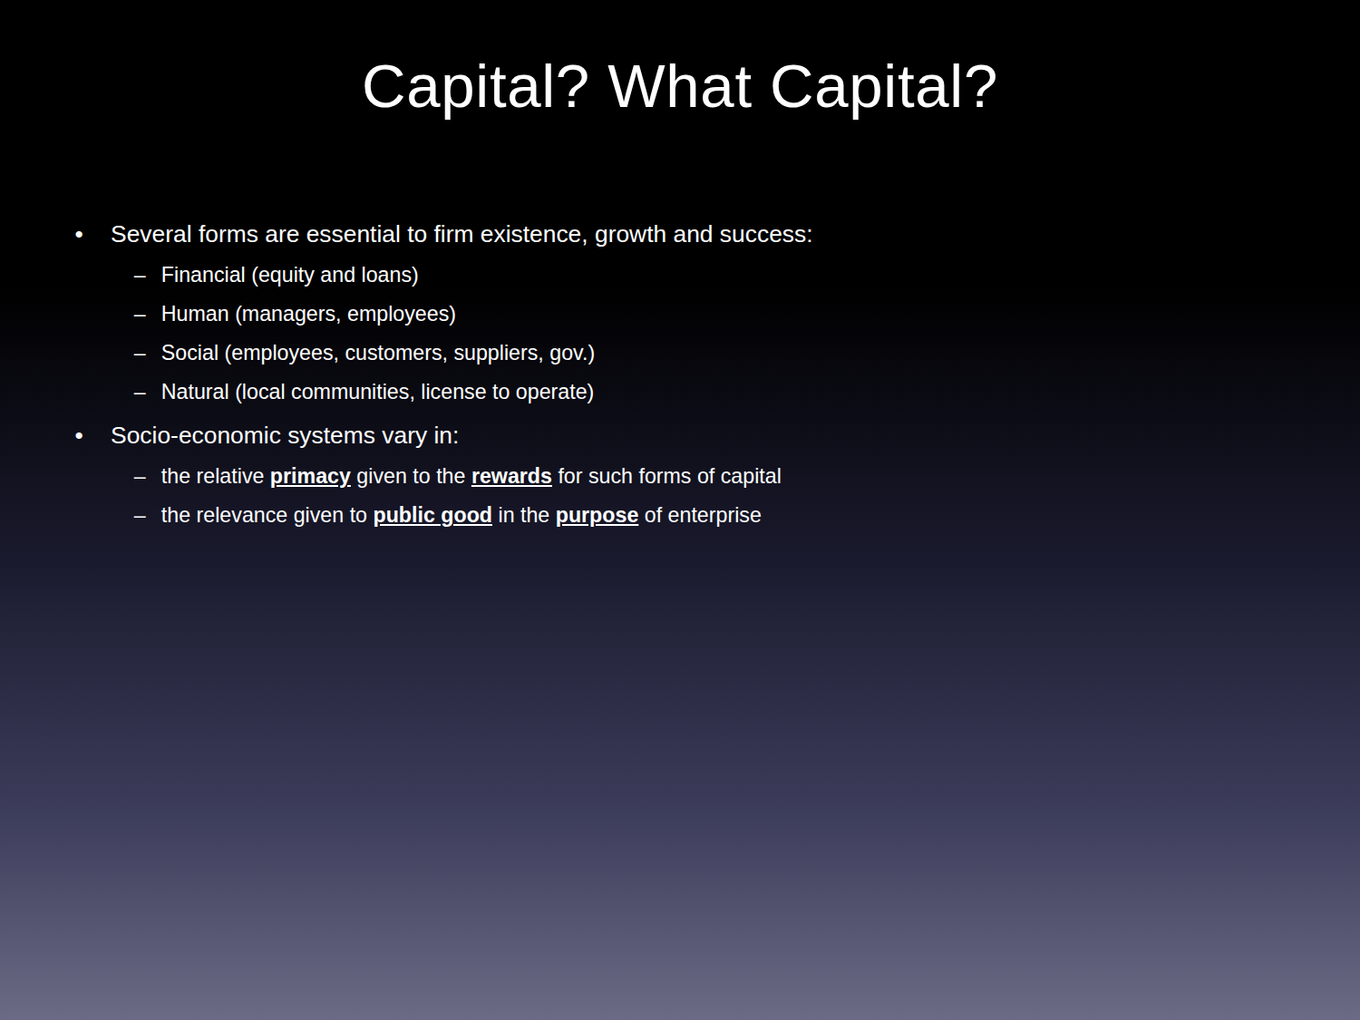Capital? What Capital?
Several forms are essential to firm existence, growth and success:
Financial (equity and loans)
Human (managers, employees)
Social (employees, customers, suppliers, gov.)
Natural (local communities, license to operate)
Socio-economic systems vary in:
the relative primacy given to the rewards for such forms of capital
the relevance given to public good in the purpose of enterprise